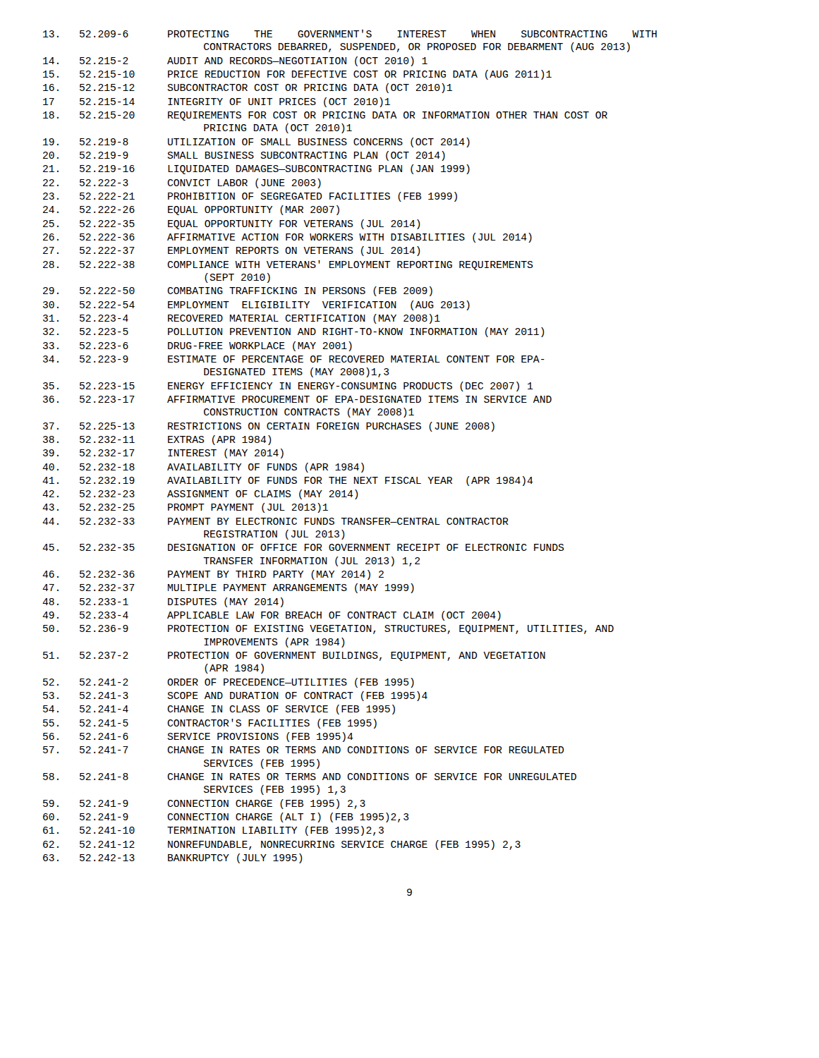| 13. | 52.209-6 | PROTECTING THE GOVERNMENT'S INTEREST WHEN SUBCONTRACTING WITH CONTRACTORS DEBARRED, SUSPENDED, OR PROPOSED FOR DEBARMENT (AUG 2013) |
| 14. | 52.215-2 | AUDIT AND RECORDS—NEGOTIATION (OCT 2010) 1 |
| 15. | 52.215-10 | PRICE REDUCTION FOR DEFECTIVE COST OR PRICING DATA (AUG 2011)1 |
| 16. | 52.215-12 | SUBCONTRACTOR COST OR PRICING DATA (OCT 2010)1 |
| 17 | 52.215-14 | INTEGRITY OF UNIT PRICES (OCT 2010)1 |
| 18. | 52.215-20 | REQUIREMENTS FOR COST OR PRICING DATA OR INFORMATION OTHER THAN COST OR PRICING DATA (OCT 2010)1 |
| 19. | 52.219-8 | UTILIZATION OF SMALL BUSINESS CONCERNS (OCT 2014) |
| 20. | 52.219-9 | SMALL BUSINESS SUBCONTRACTING PLAN (OCT 2014) |
| 21. | 52.219-16 | LIQUIDATED DAMAGES—SUBCONTRACTING PLAN (JAN 1999) |
| 22. | 52.222-3 | CONVICT LABOR (JUNE 2003) |
| 23. | 52.222-21 | PROHIBITION OF SEGREGATED FACILITIES (FEB 1999) |
| 24. | 52.222-26 | EQUAL OPPORTUNITY (MAR 2007) |
| 25. | 52.222-35 | EQUAL OPPORTUNITY FOR VETERANS (JUL 2014) |
| 26. | 52.222-36 | AFFIRMATIVE ACTION FOR WORKERS WITH DISABILITIES (JUL 2014) |
| 27. | 52.222-37 | EMPLOYMENT REPORTS ON VETERANS (JUL 2014) |
| 28. | 52.222-38 | COMPLIANCE WITH VETERANS' EMPLOYMENT REPORTING REQUIREMENTS (SEPT 2010) |
| 29. | 52.222-50 | COMBATING TRAFFICKING IN PERSONS (FEB 2009) |
| 30. | 52.222-54 | EMPLOYMENT ELIGIBILITY VERIFICATION (AUG 2013) |
| 31. | 52.223-4 | RECOVERED MATERIAL CERTIFICATION (MAY 2008)1 |
| 32. | 52.223-5 | POLLUTION PREVENTION AND RIGHT-TO-KNOW INFORMATION (MAY 2011) |
| 33. | 52.223-6 | DRUG-FREE WORKPLACE (MAY 2001) |
| 34. | 52.223-9 | ESTIMATE OF PERCENTAGE OF RECOVERED MATERIAL CONTENT FOR EPA- DESIGNATED ITEMS (MAY 2008)1,3 |
| 35. | 52.223-15 | ENERGY EFFICIENCY IN ENERGY-CONSUMING PRODUCTS (DEC 2007) 1 |
| 36. | 52.223-17 | AFFIRMATIVE PROCUREMENT OF EPA-DESIGNATED ITEMS IN SERVICE AND CONSTRUCTION CONTRACTS (MAY 2008)1 |
| 37. | 52.225-13 | RESTRICTIONS ON CERTAIN FOREIGN PURCHASES (JUNE 2008) |
| 38. | 52.232-11 | EXTRAS (APR 1984) |
| 39. | 52.232-17 | INTEREST (MAY 2014) |
| 40. | 52.232-18 | AVAILABILITY OF FUNDS (APR 1984) |
| 41. | 52.232.19 | AVAILABILITY OF FUNDS FOR THE NEXT FISCAL YEAR (APR 1984)4 |
| 42. | 52.232-23 | ASSIGNMENT OF CLAIMS (MAY 2014) |
| 43. | 52.232-25 | PROMPT PAYMENT (JUL 2013)1 |
| 44. | 52.232-33 | PAYMENT BY ELECTRONIC FUNDS TRANSFER—CENTRAL CONTRACTOR REGISTRATION (JUL 2013) |
| 45. | 52.232-35 | DESIGNATION OF OFFICE FOR GOVERNMENT RECEIPT OF ELECTRONIC FUNDS TRANSFER INFORMATION (JUL 2013) 1,2 |
| 46. | 52.232-36 | PAYMENT BY THIRD PARTY (MAY 2014) 2 |
| 47. | 52.232-37 | MULTIPLE PAYMENT ARRANGEMENTS (MAY 1999) |
| 48. | 52.233-1 | DISPUTES (MAY 2014) |
| 49. | 52.233-4 | APPLICABLE LAW FOR BREACH OF CONTRACT CLAIM (OCT 2004) |
| 50. | 52.236-9 | PROTECTION OF EXISTING VEGETATION, STRUCTURES, EQUIPMENT, UTILITIES, AND IMPROVEMENTS (APR 1984) |
| 51. | 52.237-2 | PROTECTION OF GOVERNMENT BUILDINGS, EQUIPMENT, AND VEGETATION (APR 1984) |
| 52. | 52.241-2 | ORDER OF PRECEDENCE—UTILITIES (FEB 1995) |
| 53. | 52.241-3 | SCOPE AND DURATION OF CONTRACT (FEB 1995)4 |
| 54. | 52.241-4 | CHANGE IN CLASS OF SERVICE (FEB 1995) |
| 55. | 52.241-5 | CONTRACTOR'S FACILITIES (FEB 1995) |
| 56. | 52.241-6 | SERVICE PROVISIONS (FEB 1995)4 |
| 57. | 52.241-7 | CHANGE IN RATES OR TERMS AND CONDITIONS OF SERVICE FOR REGULATED SERVICES (FEB 1995) |
| 58. | 52.241-8 | CHANGE IN RATES OR TERMS AND CONDITIONS OF SERVICE FOR UNREGULATED SERVICES (FEB 1995) 1,3 |
| 59. | 52.241-9 | CONNECTION CHARGE (FEB 1995) 2,3 |
| 60. | 52.241-9 | CONNECTION CHARGE (ALT I) (FEB 1995)2,3 |
| 61. | 52.241-10 | TERMINATION LIABILITY (FEB 1995)2,3 |
| 62. | 52.241-12 | NONREFUNDABLE, NONRECURRING SERVICE CHARGE (FEB 1995) 2,3 |
| 63. | 52.242-13 | BANKRUPTCY (JULY 1995) |
9